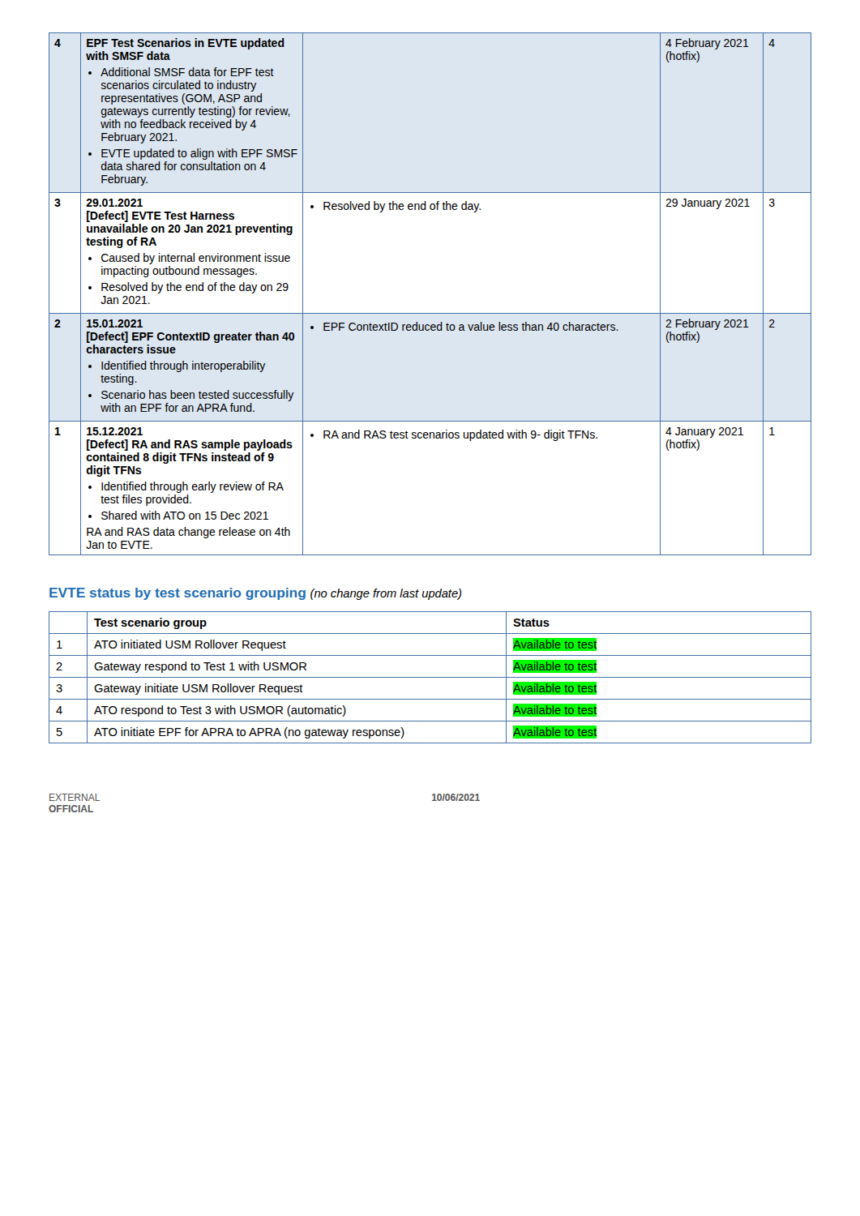| 4 | EPF Test Scenarios in EVTE updated with SMSF data Additional SMSF data for EPF test scenarios circulated to industry representatives (GOM, ASP and gateways currently testing) for review, with no feedback received by 4 February 2021. EVTE updated to align with EPF SMSF data shared for consultation on 4 February. | | 4 February 2021 (hotfix) | 4 |
| 3 | 29.01.2021 [Defect] EVTE Test Harness unavailable on 20 Jan 2021 preventing testing of RA Caused by internal environment issue impacting outbound messages. Resolved by the end of the day on 29 Jan 2021. | Resolved by the end of the day. | 29 January 2021 | 3 |
| 2 | 15.01.2021 [Defect] EPF ContextID greater than 40 characters issue Identified through interoperability testing. Scenario has been tested successfully with an EPF for an APRA fund. | EPF ContextID reduced to a value less than 40 characters. | 2 February 2021 (hotfix) | 2 |
| 1 | 15.12.2021 [Defect] RA and RAS sample payloads contained 8 digit TFNs instead of 9 digit TFNs Identified through early review of RA test files provided. Shared with ATO on 15 Dec 2021 RA and RAS data change release on 4th Jan to EVTE. | RA and RAS test scenarios updated with 9- digit TFNs. | 4 January 2021 (hotfix) | 1 |
EVTE status by test scenario grouping (no change from last update)
| | Test scenario group | Status |
| --- | --- | --- |
| 1 | ATO initiated USM Rollover Request | Available to test |
| 2 | Gateway respond to Test 1 with USMOR | Available to test |
| 3 | Gateway initiate USM Rollover Request | Available to test |
| 4 | ATO respond to Test 3 with USMOR (automatic) | Available to test |
| 5 | ATO initiate EPF for APRA to APRA (no gateway response) | Available to test |
EXTERNAL
OFFICIAL
10/06/2021